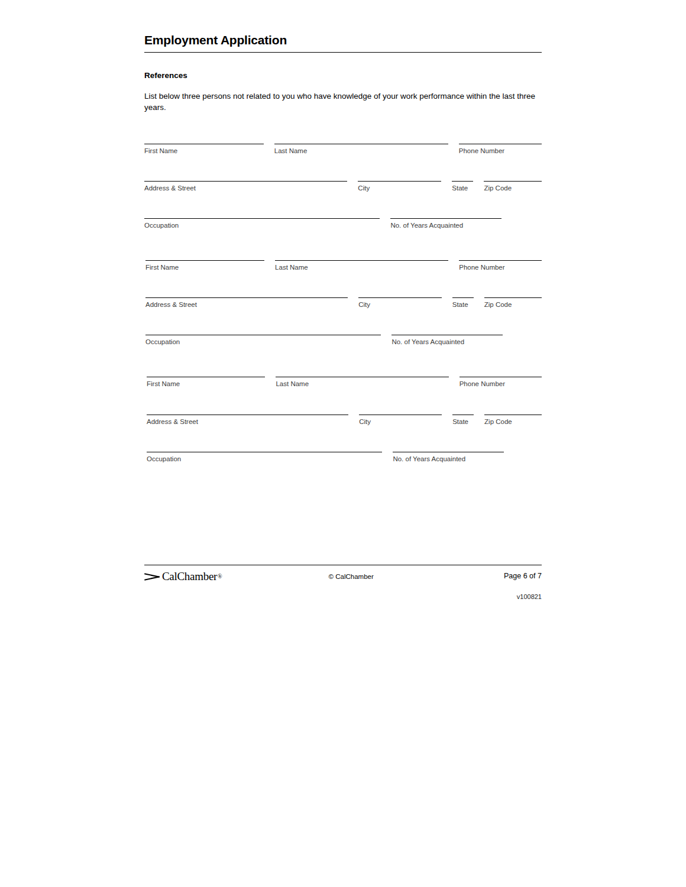Employment Application
References
List below three persons not related to you who have knowledge of your work performance within the last three years.
First Name
Last Name
Phone Number
Address & Street
City
State
Zip Code
Occupation
No. of Years Acquainted
First Name
Last Name
Phone Number
Address & Street
City
State
Zip Code
Occupation
No. of Years Acquainted
First Name
Last Name
Phone Number
Address & Street
City
State
Zip Code
Occupation
No. of Years Acquainted
Cal Chamber®
© CalChamber
Page 6 of 7
v100821